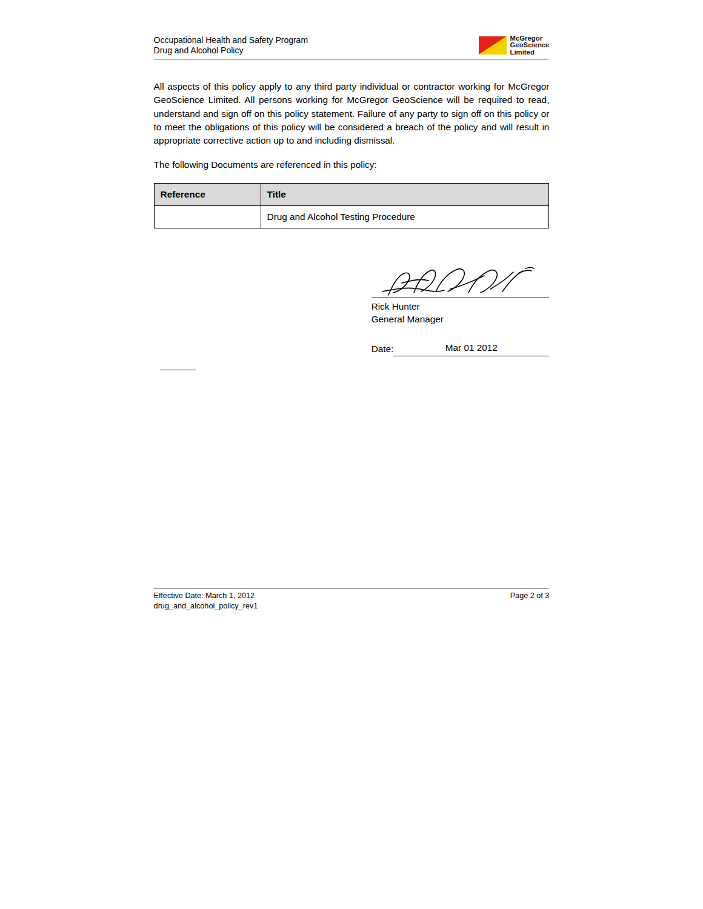Occupational Health and Safety Program
Drug and Alcohol Policy
McGregor
GeoScience
Limited
All aspects of this policy apply to any third party individual or contractor working for McGregor GeoScience Limited. All persons working for McGregor GeoScience will be required to read, understand and sign off on this policy statement. Failure of any party to sign off on this policy or to meet the obligations of this policy will be considered a breach of the policy and will result in appropriate corrective action up to and including dismissal.
The following Documents are referenced in this policy:
| Reference | Title |
| --- | --- |
| | Drug and Alcohol Testing Procedure |
Rick Hunter
General Manager
Date: Mar 01 2012
Effective Date: March 1, 2012
drug_and_alcohol_policy_rev1
Page 2 of 3